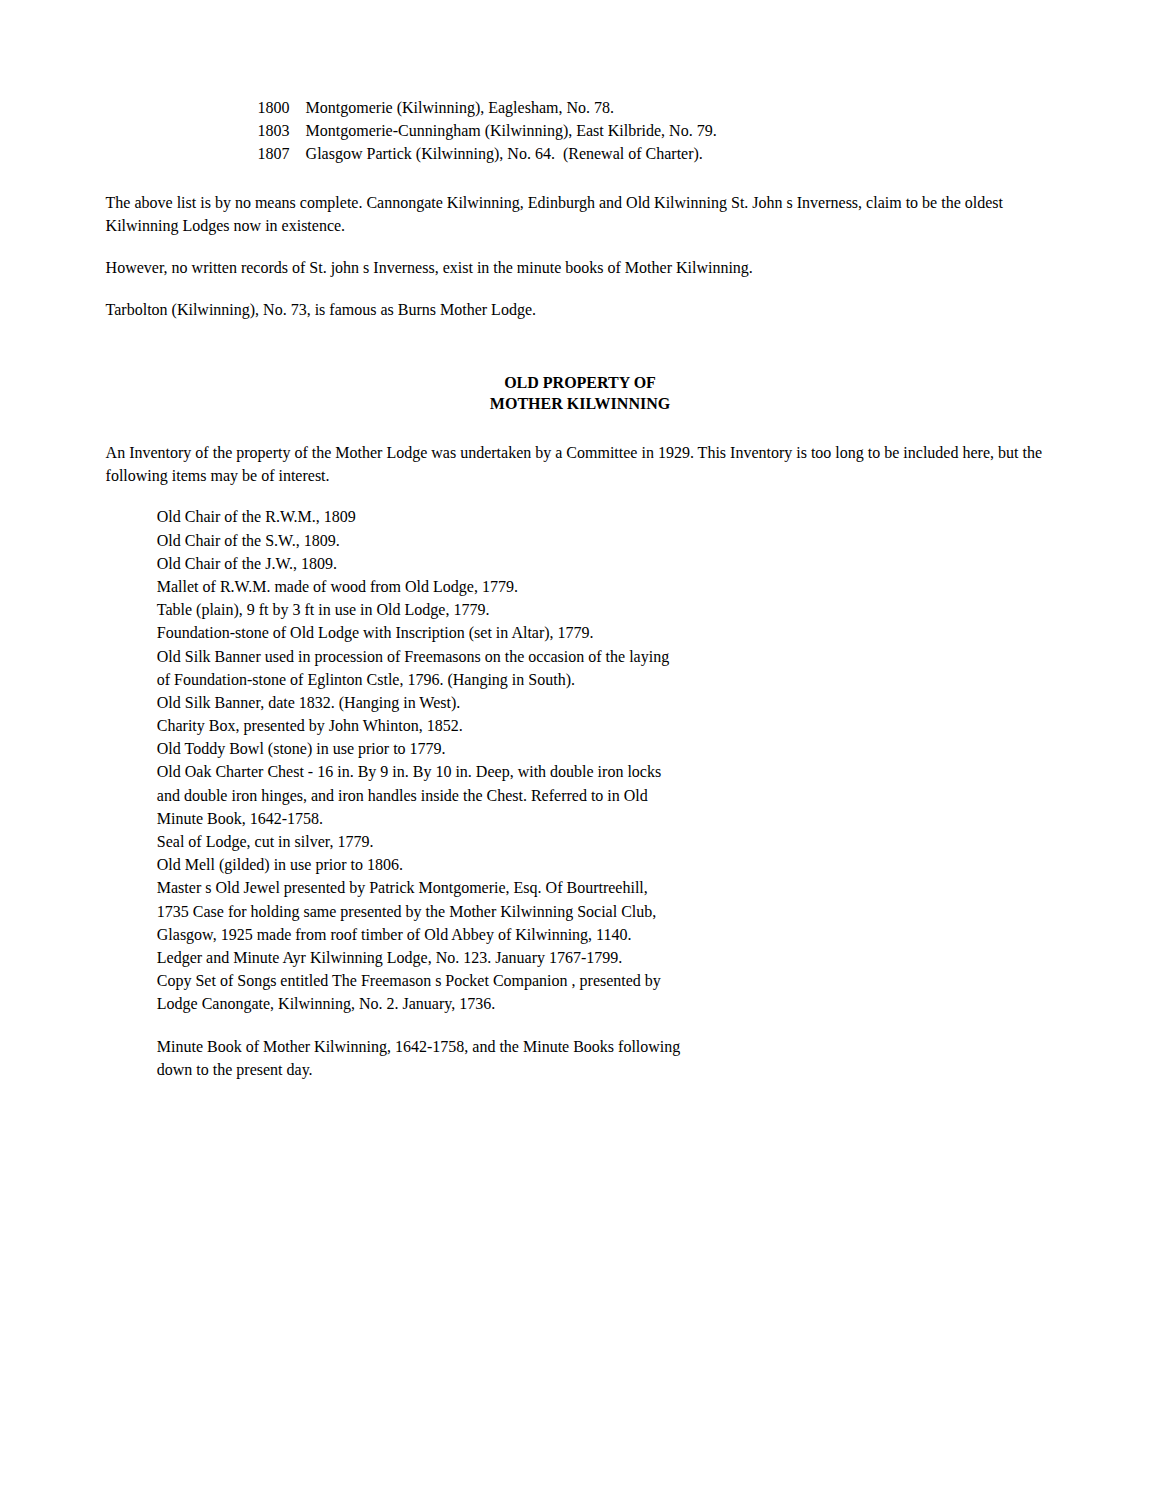1800 Montgomerie (Kilwinning), Eaglesham, No. 78.
1803 Montgomerie-Cunningham (Kilwinning), East Kilbride, No. 79.
1807 Glasgow Partick (Kilwinning), No. 64. (Renewal of Charter).
The above list is by no means complete. Cannongate Kilwinning, Edinburgh and Old Kilwinning St. John s Inverness, claim to be the oldest Kilwinning Lodges now in existence.
However, no written records of St. john s Inverness, exist in the minute books of Mother Kilwinning.
Tarbolton (Kilwinning), No. 73, is famous as Burns Mother Lodge.
OLD PROPERTY OF
MOTHER KILWINNING
An Inventory of the property of the Mother Lodge was undertaken by a Committee in 1929. This Inventory is too long to be included here, but the following items may be of interest.
Old Chair of the R.W.M., 1809
Old Chair of the S.W., 1809.
Old Chair of the J.W., 1809.
Mallet of R.W.M. made of wood from Old Lodge, 1779.
Table (plain), 9 ft by 3 ft in use in Old Lodge, 1779.
Foundation-stone of Old Lodge with Inscription (set in Altar), 1779.
Old Silk Banner used in procession of Freemasons on the occasion of the laying
of Foundation-stone of Eglinton Cstle, 1796. (Hanging in South).
Old Silk Banner, date 1832. (Hanging in West).
Charity Box, presented by John Whinton, 1852.
Old Toddy Bowl (stone) in use prior to 1779.
Old Oak Charter Chest - 16 in. By 9 in. By 10 in. Deep, with double iron locks
and double iron hinges, and iron handles inside the Chest. Referred to in Old
Minute Book, 1642-1758.
Seal of Lodge, cut in silver, 1779.
Old Mell (gilded) in use prior to 1806.
Master s Old Jewel presented by Patrick Montgomerie, Esq. Of Bourtreehill,
1735 Case for holding same presented by the Mother Kilwinning Social Club,
Glasgow, 1925 made from roof timber of Old Abbey of Kilwinning, 1140.
Ledger and Minute Ayr Kilwinning Lodge, No. 123. January 1767-1799.
Copy Set of Songs entitled The Freemason s Pocket Companion , presented by
Lodge Canongate, Kilwinning, No. 2. January, 1736.
Minute Book of Mother Kilwinning, 1642-1758, and the Minute Books following
down to the present day.